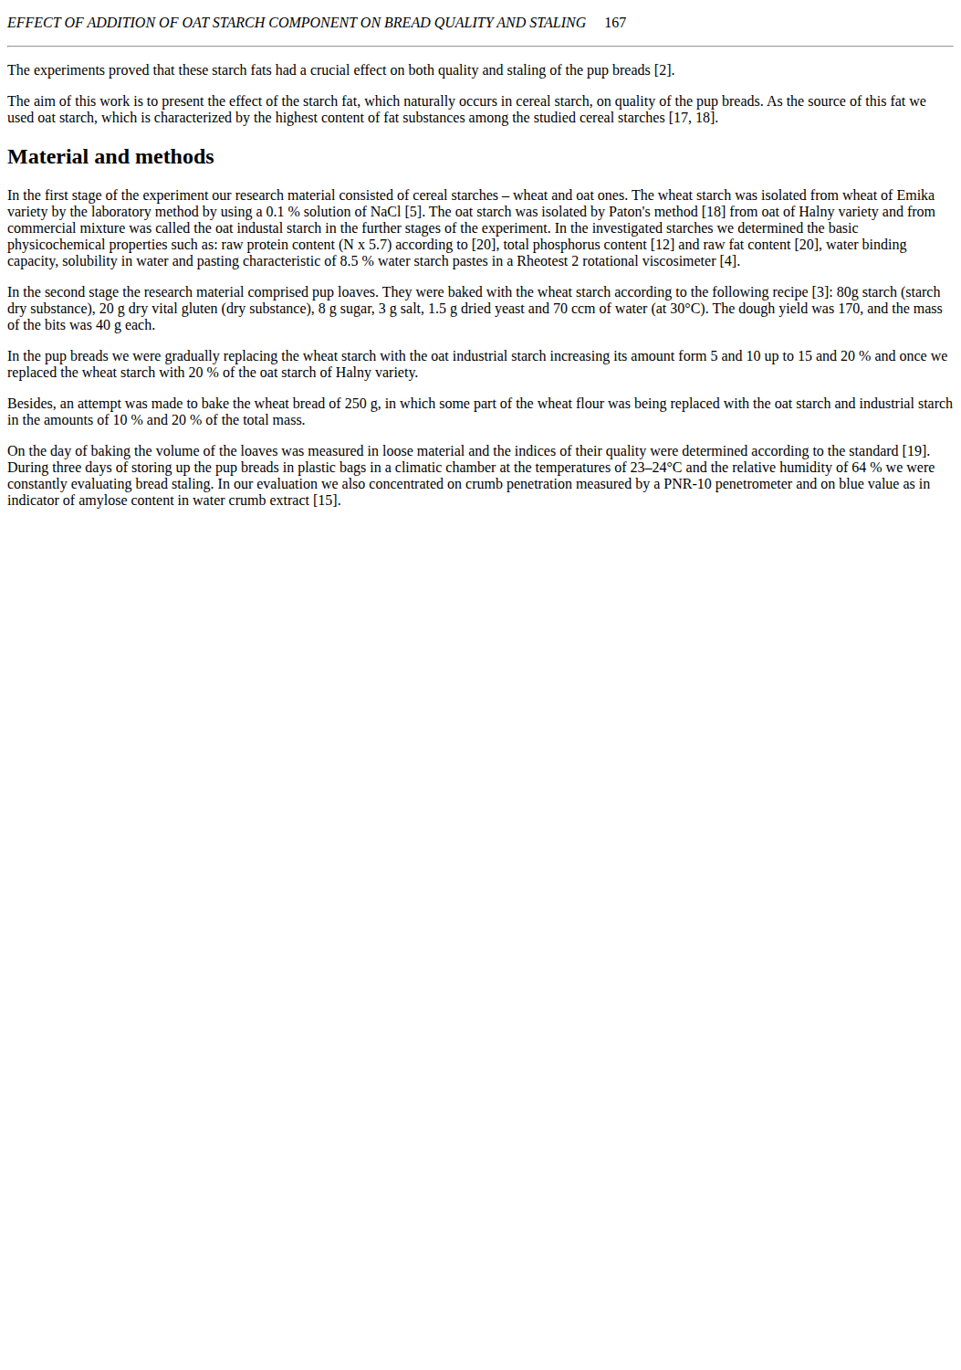EFFECT OF ADDITION OF OAT STARCH COMPONENT ON BREAD QUALITY AND STALING 167
The experiments proved that these starch fats had a crucial effect on both quality and staling of the pup breads [2].
The aim of this work is to present the effect of the starch fat, which naturally occurs in cereal starch, on quality of the pup breads. As the source of this fat we used oat starch, which is characterized by the highest content of fat substances among the studied cereal starches [17, 18].
Material and methods
In the first stage of the experiment our research material consisted of cereal starches – wheat and oat ones. The wheat starch was isolated from wheat of Emika variety by the laboratory method by using a 0.1 % solution of NaCl [5]. The oat starch was isolated by Paton's method [18] from oat of Halny variety and from commercial mixture was called the oat industal starch in the further stages of the experiment. In the investigated starches we determined the basic physicochemical properties such as: raw protein content (N x 5.7) according to [20], total phosphorus content [12] and raw fat content [20], water binding capacity, solubility in water and pasting characteristic of 8.5 % water starch pastes in a Rheotest 2 rotational viscosimeter [4].
In the second stage the research material comprised pup loaves. They were baked with the wheat starch according to the following recipe [3]: 80g starch (starch dry substance), 20 g dry vital gluten (dry substance), 8 g sugar, 3 g salt, 1.5 g dried yeast and 70 ccm of water (at 30°C). The dough yield was 170, and the mass of the bits was 40 g each.
In the pup breads we were gradually replacing the wheat starch with the oat industrial starch increasing its amount form 5 and 10 up to 15 and 20 % and once we replaced the wheat starch with 20 % of the oat starch of Halny variety.
Besides, an attempt was made to bake the wheat bread of 250 g, in which some part of the wheat flour was being replaced with the oat starch and industrial starch in the amounts of 10 % and 20 % of the total mass.
On the day of baking the volume of the loaves was measured in loose material and the indices of their quality were determined according to the standard [19]. During three days of storing up the pup breads in plastic bags in a climatic chamber at the temperatures of 23–24°C and the relative humidity of 64 % we were constantly evaluating bread staling. In our evaluation we also concentrated on crumb penetration measured by a PNR-10 penetrometer and on blue value as in indicator of amylose content in water crumb extract [15].